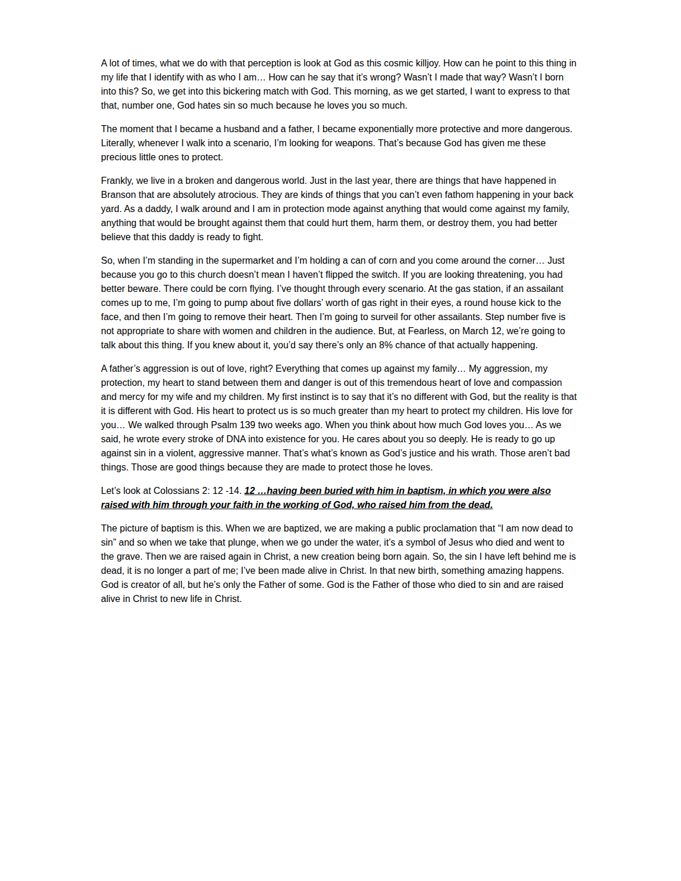A lot of times, what we do with that perception is look at God as this cosmic killjoy. How can he point to this thing in my life that I identify with as who I am… How can he say that it’s wrong? Wasn’t I made that way? Wasn’t I born into this? So, we get into this bickering match with God. This morning, as we get started, I want to express to that that, number one, God hates sin so much because he loves you so much.
The moment that I became a husband and a father, I became exponentially more protective and more dangerous. Literally, whenever I walk into a scenario, I’m looking for weapons. That’s because God has given me these precious little ones to protect.
Frankly, we live in a broken and dangerous world. Just in the last year, there are things that have happened in Branson that are absolutely atrocious. They are kinds of things that you can’t even fathom happening in your back yard. As a daddy, I walk around and I am in protection mode against anything that would come against my family, anything that would be brought against them that could hurt them, harm them, or destroy them, you had better believe that this daddy is ready to fight.
So, when I’m standing in the supermarket and I’m holding a can of corn and you come around the corner… Just because you go to this church doesn’t mean I haven’t flipped the switch. If you are looking threatening, you had better beware. There could be corn flying. I’ve thought through every scenario. At the gas station, if an assailant comes up to me, I’m going to pump about five dollars’ worth of gas right in their eyes, a round house kick to the face, and then I’m going to remove their heart. Then I’m going to surveil for other assailants. Step number five is not appropriate to share with women and children in the audience. But, at Fearless, on March 12, we’re going to talk about this thing. If you knew about it, you’d say there’s only an 8% chance of that actually happening.
A father’s aggression is out of love, right? Everything that comes up against my family… My aggression, my protection, my heart to stand between them and danger is out of this tremendous heart of love and compassion and mercy for my wife and my children. My first instinct is to say that it’s no different with God, but the reality is that it is different with God. His heart to protect us is so much greater than my heart to protect my children. His love for you… We walked through Psalm 139 two weeks ago. When you think about how much God loves you… As we said, he wrote every stroke of DNA into existence for you. He cares about you so deeply. He is ready to go up against sin in a violent, aggressive manner. That’s what’s known as God’s justice and his wrath. Those aren’t bad things. Those are good things because they are made to protect those he loves.
Let’s look at Colossians 2: 12 -14. 12 …having been buried with him in baptism, in which you were also raised with him through your faith in the working of God, who raised him from the dead.
The picture of baptism is this. When we are baptized, we are making a public proclamation that “I am now dead to sin” and so when we take that plunge, when we go under the water, it’s a symbol of Jesus who died and went to the grave. Then we are raised again in Christ, a new creation being born again. So, the sin I have left behind me is dead, it is no longer a part of me; I’ve been made alive in Christ. In that new birth, something amazing happens. God is creator of all, but he’s only the Father of some. God is the Father of those who died to sin and are raised alive in Christ to new life in Christ.